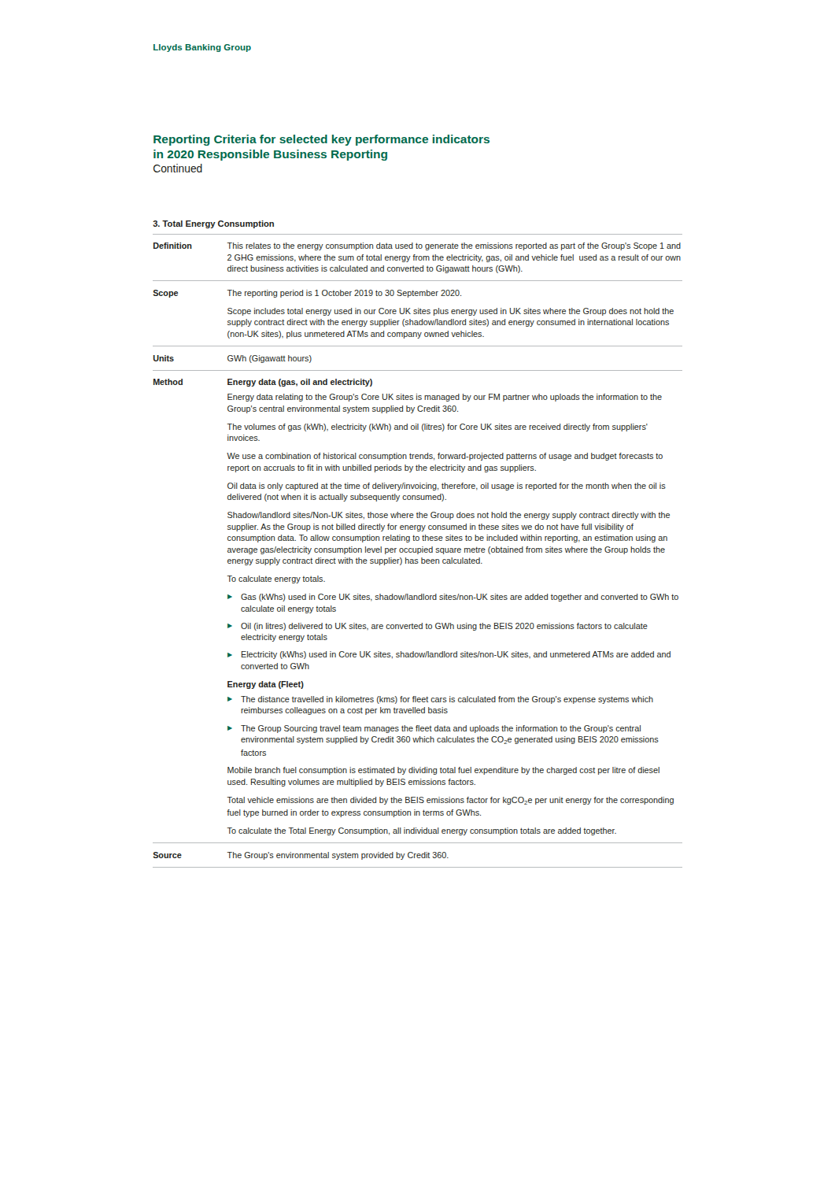Lloyds Banking Group
Reporting Criteria for selected key performance indicators
in 2020 Responsible Business Reporting
Continued
3. Total Energy Consumption
| Definition | This relates to the energy consumption data used to generate the emissions reported as part of the Group's Scope 1 and 2 GHG emissions, where the sum of total energy from the electricity, gas, oil and vehicle fuel used as a result of our own direct business activities is calculated and converted to Gigawatt hours (GWh). |
| Scope | The reporting period is 1 October 2019 to 30 September 2020. Scope includes total energy used in our Core UK sites plus energy used in UK sites where the Group does not hold the supply contract direct with the energy supplier (shadow/landlord sites) and energy consumed in international locations (non-UK sites), plus unmetered ATMs and company owned vehicles. |
| Units | GWh (Gigawatt hours) |
| Method | Energy data (gas, oil and electricity) Energy data relating to the Group's Core UK sites is managed by our FM partner who uploads the information to the Group's central environmental system supplied by Credit 360. The volumes of gas (kWh), electricity (kWh) and oil (litres) for Core UK sites are received directly from suppliers' invoices. We use a combination of historical consumption trends, forward-projected patterns of usage and budget forecasts to report on accruals to fit in with unbilled periods by the electricity and gas suppliers. Oil data is only captured at the time of delivery/invoicing, therefore, oil usage is reported for the month when the oil is delivered (not when it is actually subsequently consumed). Shadow/landlord sites/Non-UK sites, those where the Group does not hold the energy supply contract directly with the supplier. As the Group is not billed directly for energy consumed in these sites we do not have full visibility of consumption data. To allow consumption relating to these sites to be included within reporting, an estimation using an average gas/electricity consumption level per occupied square metre (obtained from sites where the Group holds the energy supply contract direct with the supplier) has been calculated. To calculate energy totals. Gas (kWhs) used in Core UK sites, shadow/landlord sites/non-UK sites are added together and converted to GWh to calculate oil energy totals Oil (in litres) delivered to UK sites, are converted to GWh using the BEIS 2020 emissions factors to calculate electricity energy totals Electricity (kWhs) used in Core UK sites, shadow/landlord sites/non-UK sites, and unmetered ATMs are added and converted to GWh Energy data (Fleet) The distance travelled in kilometres (kms) for fleet cars is calculated from the Group's expense systems which reimburses colleagues on a cost per km travelled basis The Group Sourcing travel team manages the fleet data and uploads the information to the Group's central environmental system supplied by Credit 360 which calculates the CO 2 e generated using BEIS 2020 emissions factors Mobile branch fuel consumption is estimated by dividing total fuel expenditure by the charged cost per litre of diesel used. Resulting volumes are multiplied by BEIS emissions factors. Total vehicle emissions are then divided by the BEIS emissions factor for kgCO 2 e per unit energy for the corresponding fuel type burned in order to express consumption in terms of GWhs. To calculate the Total Energy Consumption, all individual energy consumption totals are added together. |
| Source | The Group's environmental system provided by Credit 360. |